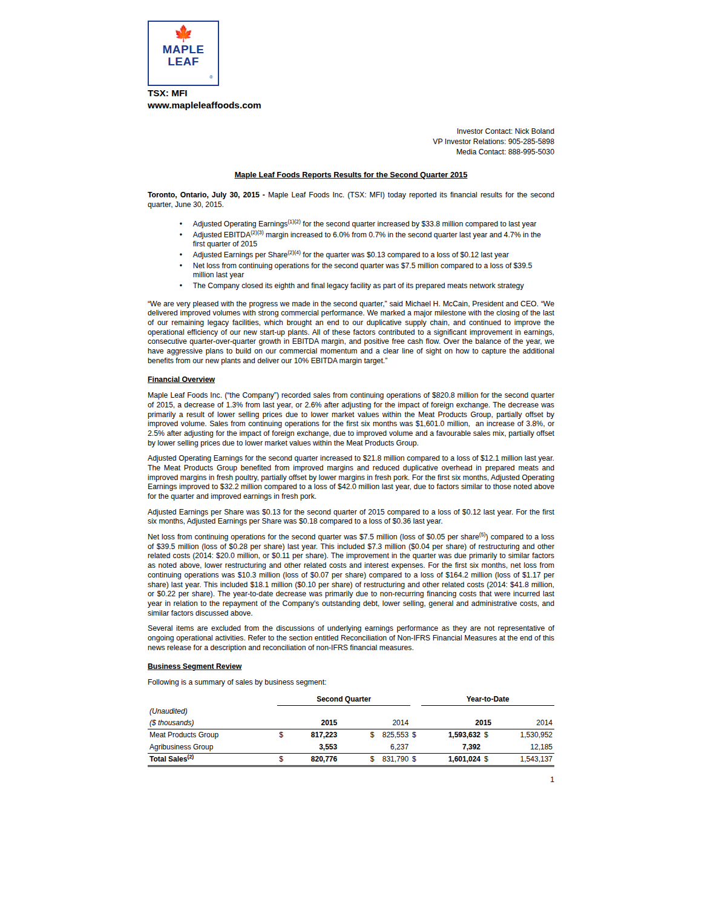🍁
MAPLE
LEAF
®
TSX: MFI
www.mapleleaffoods.com
Investor Contact: Nick Boland
VP Investor Relations: 905-285-5898
Media Contact: 888-995-5030
Maple Leaf Foods Reports Results for the Second Quarter 2015
Toronto, Ontario, July 30, 2015 - Maple Leaf Foods Inc. (TSX: MFI) today reported its financial results for the second quarter, June 30, 2015.
Adjusted Operating Earnings(1)(2) for the second quarter increased by $33.8 million compared to last year
Adjusted EBITDA(2)(3) margin increased to 6.0% from 0.7% in the second quarter last year and 4.7% in the first quarter of 2015
Adjusted Earnings per Share(2)(4) for the quarter was $0.13 compared to a loss of $0.12 last year
Net loss from continuing operations for the second quarter was $7.5 million compared to a loss of $39.5 million last year
The Company closed its eighth and final legacy facility as part of its prepared meats network strategy
“We are very pleased with the progress we made in the second quarter,” said Michael H. McCain, President and CEO. “We delivered improved volumes with strong commercial performance. We marked a major milestone with the closing of the last of our remaining legacy facilities, which brought an end to our duplicative supply chain, and continued to improve the operational efficiency of our new start-up plants. All of these factors contributed to a significant improvement in earnings, consecutive quarter-over-quarter growth in EBITDA margin, and positive free cash flow. Over the balance of the year, we have aggressive plans to build on our commercial momentum and a clear line of sight on how to capture the additional benefits from our new plants and deliver our 10% EBITDA margin target.”
Financial Overview
Maple Leaf Foods Inc. (“the Company”) recorded sales from continuing operations of $820.8 million for the second quarter of 2015, a decrease of 1.3% from last year, or 2.6% after adjusting for the impact of foreign exchange. The decrease was primarily a result of lower selling prices due to lower market values within the Meat Products Group, partially offset by improved volume. Sales from continuing operations for the first six months was $1,601.0 million, an increase of 3.8%, or 2.5% after adjusting for the impact of foreign exchange, due to improved volume and a favourable sales mix, partially offset by lower selling prices due to lower market values within the Meat Products Group.
Adjusted Operating Earnings for the second quarter increased to $21.8 million compared to a loss of $12.1 million last year. The Meat Products Group benefited from improved margins and reduced duplicative overhead in prepared meats and improved margins in fresh poultry, partially offset by lower margins in fresh pork. For the first six months, Adjusted Operating Earnings improved to $32.2 million compared to a loss of $42.0 million last year, due to factors similar to those noted above for the quarter and improved earnings in fresh pork.
Adjusted Earnings per Share was $0.13 for the second quarter of 2015 compared to a loss of $0.12 last year. For the first six months, Adjusted Earnings per Share was $0.18 compared to a loss of $0.36 last year.
Net loss from continuing operations for the second quarter was $7.5 million (loss of $0.05 per share(5)) compared to a loss of $39.5 million (loss of $0.28 per share) last year. This included $7.3 million ($0.04 per share) of restructuring and other related costs (2014: $20.0 million, or $0.11 per share). The improvement in the quarter was due primarily to similar factors as noted above, lower restructuring and other related costs and interest expenses. For the first six months, net loss from continuing operations was $10.3 million (loss of $0.07 per share) compared to a loss of $164.2 million (loss of $1.17 per share) last year. This included $18.1 million ($0.10 per share) of restructuring and other related costs (2014: $41.8 million, or $0.22 per share). The year-to-date decrease was primarily due to non-recurring financing costs that were incurred last year in relation to the repayment of the Company's outstanding debt, lower selling, general and administrative costs, and similar factors discussed above.
Several items are excluded from the discussions of underlying earnings performance as they are not representative of ongoing operational activities. Refer to the section entitled Reconciliation of Non-IFRS Financial Measures at the end of this news release for a description and reconciliation of non-IFRS financial measures.
Business Segment Review
Following is a summary of sales by business segment:
| | | Second Quarter | | Year-to-Date |
| --- | --- | --- | --- | --- |
| (Unaudited) | | | | |
| ($ thousands) | | 2015 | 2014 | | 2015 | 2014 |
| Meat Products Group | | $ | 817,223 | $ 825,553 | $ | 1,593,632 | $ | 1,530,952 |
| Agribusiness Group | | | 3,553 | 6,237 | | 7,392 | | 12,185 |
| Total Sales (2) | | $ | 820,776 | $ 831,790 | $ | 1,601,024 | $ | 1,543,137 |
1